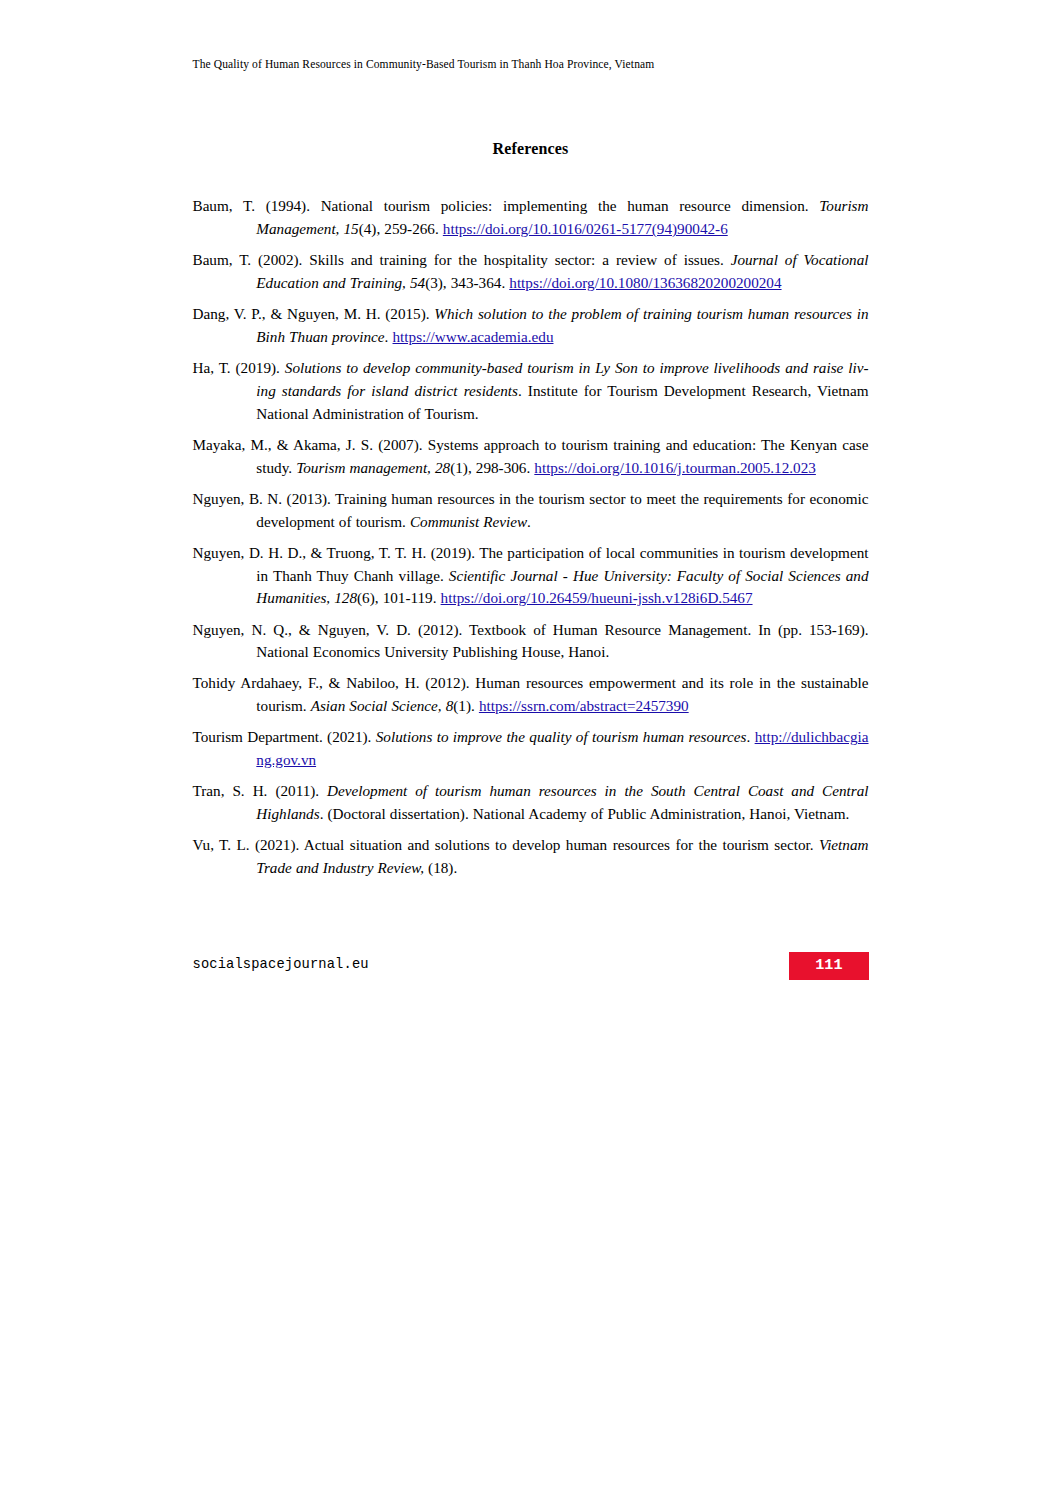The Quality of Human Resources in Community-Based Tourism in Thanh Hoa Province, Vietnam
References
Baum, T. (1994). National tourism policies: implementing the human resource dimension. Tourism Management, 15(4), 259-266. https://doi.org/10.1016/0261-5177(94)90042-6
Baum, T. (2002). Skills and training for the hospitality sector: a review of issues. Journal of Vocational Education and Training, 54(3), 343-364. https://doi.org/10.1080/13636820200200204
Dang, V. P., & Nguyen, M. H. (2015). Which solution to the problem of training tourism human resources in Binh Thuan province. https://www.academia.edu
Ha, T. (2019). Solutions to develop community-based tourism in Ly Son to improve livelihoods and raise living standards for island district residents. Institute for Tourism Development Research, Vietnam National Administration of Tourism.
Mayaka, M., & Akama, J. S. (2007). Systems approach to tourism training and education: The Kenyan case study. Tourism management, 28(1), 298-306. https://doi.org/10.1016/j.tourman.2005.12.023
Nguyen, B. N. (2013). Training human resources in the tourism sector to meet the requirements for economic development of tourism. Communist Review.
Nguyen, D. H. D., & Truong, T. T. H. (2019). The participation of local communities in tourism development in Thanh Thuy Chanh village. Scientific Journal - Hue University: Faculty of Social Sciences and Humanities, 128(6), 101-119. https://doi.org/10.26459/hueuni-jssh.v128i6D.5467
Nguyen, N. Q., & Nguyen, V. D. (2012). Textbook of Human Resource Management. In (pp. 153-169). National Economics University Publishing House, Hanoi.
Tohidy Ardahaey, F., & Nabiloo, H. (2012). Human resources empowerment and its role in the sustainable tourism. Asian Social Science, 8(1). https://ssrn.com/abstract=2457390
Tourism Department. (2021). Solutions to improve the quality of tourism human resources. http://dulichbacgiang.gov.vn
Tran, S. H. (2011). Development of tourism human resources in the South Central Coast and Central Highlands. (Doctoral dissertation). National Academy of Public Administration, Hanoi, Vietnam.
Vu, T. L. (2021). Actual situation and solutions to develop human resources for the tourism sector. Vietnam Trade and Industry Review, (18).
socialspacejournal.eu 111